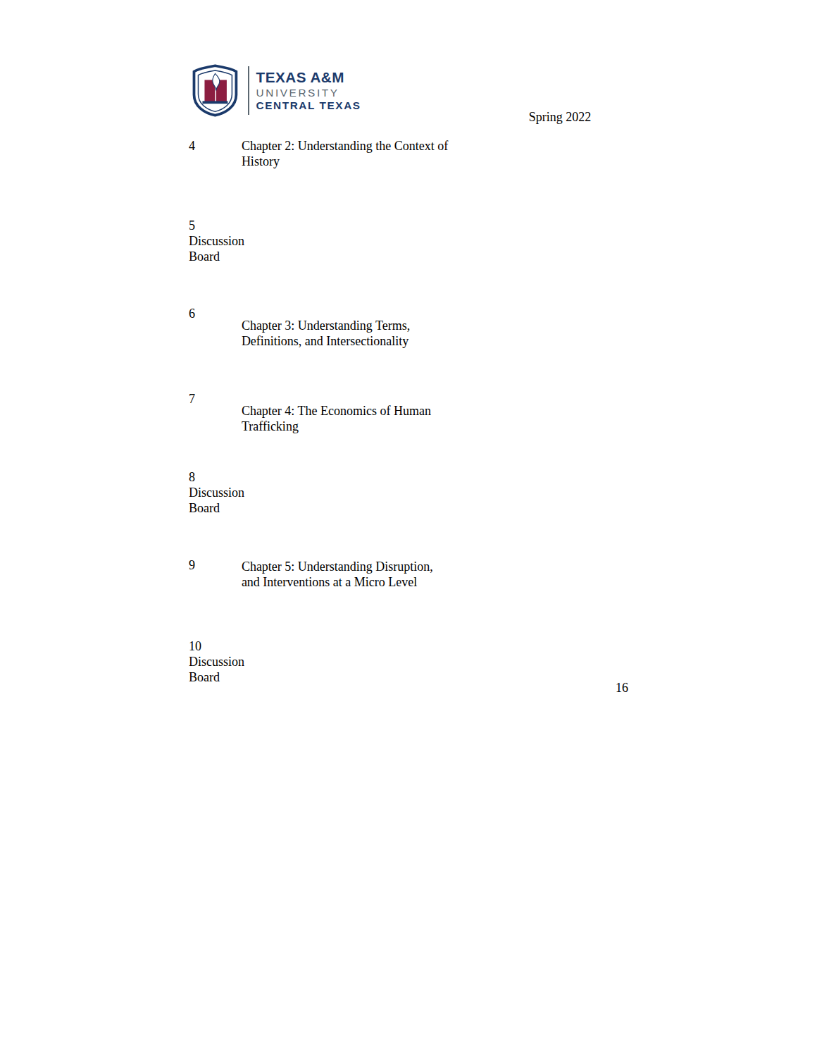TEXAS A&M
UNIVERSITY
CENTRAL TEXAS
Spring 2022
4
Chapter 2: Understanding the Context of History
5
Discussion
Board
6
Chapter 3: Understanding Terms, Definitions, and Intersectionality
7
Chapter 4: The Economics of Human Trafficking
8
Discussion
Board
9
Chapter 5: Understanding Disruption, and Interventions at a Micro Level
10
Discussion
Board
16